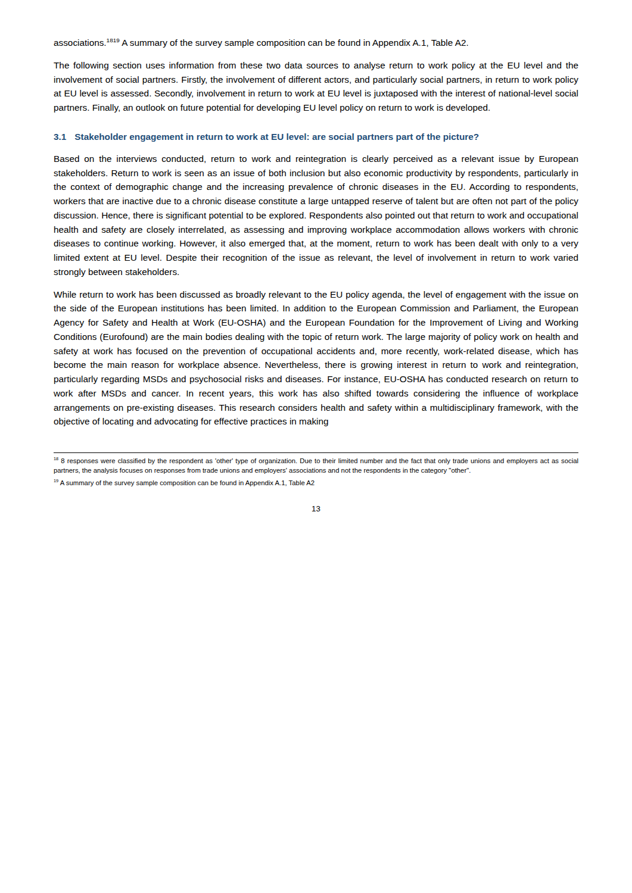associations.1819 A summary of the survey sample composition can be found in Appendix A.1, Table A2.
The following section uses information from these two data sources to analyse return to work policy at the EU level and the involvement of social partners. Firstly, the involvement of different actors, and particularly social partners, in return to work policy at EU level is assessed. Secondly, involvement in return to work at EU level is juxtaposed with the interest of national-level social partners. Finally, an outlook on future potential for developing EU level policy on return to work is developed.
3.1 Stakeholder engagement in return to work at EU level: are social partners part of the picture?
Based on the interviews conducted, return to work and reintegration is clearly perceived as a relevant issue by European stakeholders. Return to work is seen as an issue of both inclusion but also economic productivity by respondents, particularly in the context of demographic change and the increasing prevalence of chronic diseases in the EU. According to respondents, workers that are inactive due to a chronic disease constitute a large untapped reserve of talent but are often not part of the policy discussion. Hence, there is significant potential to be explored. Respondents also pointed out that return to work and occupational health and safety are closely interrelated, as assessing and improving workplace accommodation allows workers with chronic diseases to continue working. However, it also emerged that, at the moment, return to work has been dealt with only to a very limited extent at EU level. Despite their recognition of the issue as relevant, the level of involvement in return to work varied strongly between stakeholders.
While return to work has been discussed as broadly relevant to the EU policy agenda, the level of engagement with the issue on the side of the European institutions has been limited. In addition to the European Commission and Parliament, the European Agency for Safety and Health at Work (EU-OSHA) and the European Foundation for the Improvement of Living and Working Conditions (Eurofound) are the main bodies dealing with the topic of return work. The large majority of policy work on health and safety at work has focused on the prevention of occupational accidents and, more recently, work-related disease, which has become the main reason for workplace absence. Nevertheless, there is growing interest in return to work and reintegration, particularly regarding MSDs and psychosocial risks and diseases. For instance, EU-OSHA has conducted research on return to work after MSDs and cancer. In recent years, this work has also shifted towards considering the influence of workplace arrangements on pre-existing diseases. This research considers health and safety within a multidisciplinary framework, with the objective of locating and advocating for effective practices in making
18 8 responses were classified by the respondent as 'other' type of organization. Due to their limited number and the fact that only trade unions and employers act as social partners, the analysis focuses on responses from trade unions and employers' associations and not the respondents in the category "other".
19 A summary of the survey sample composition can be found in Appendix A.1, Table A2
13